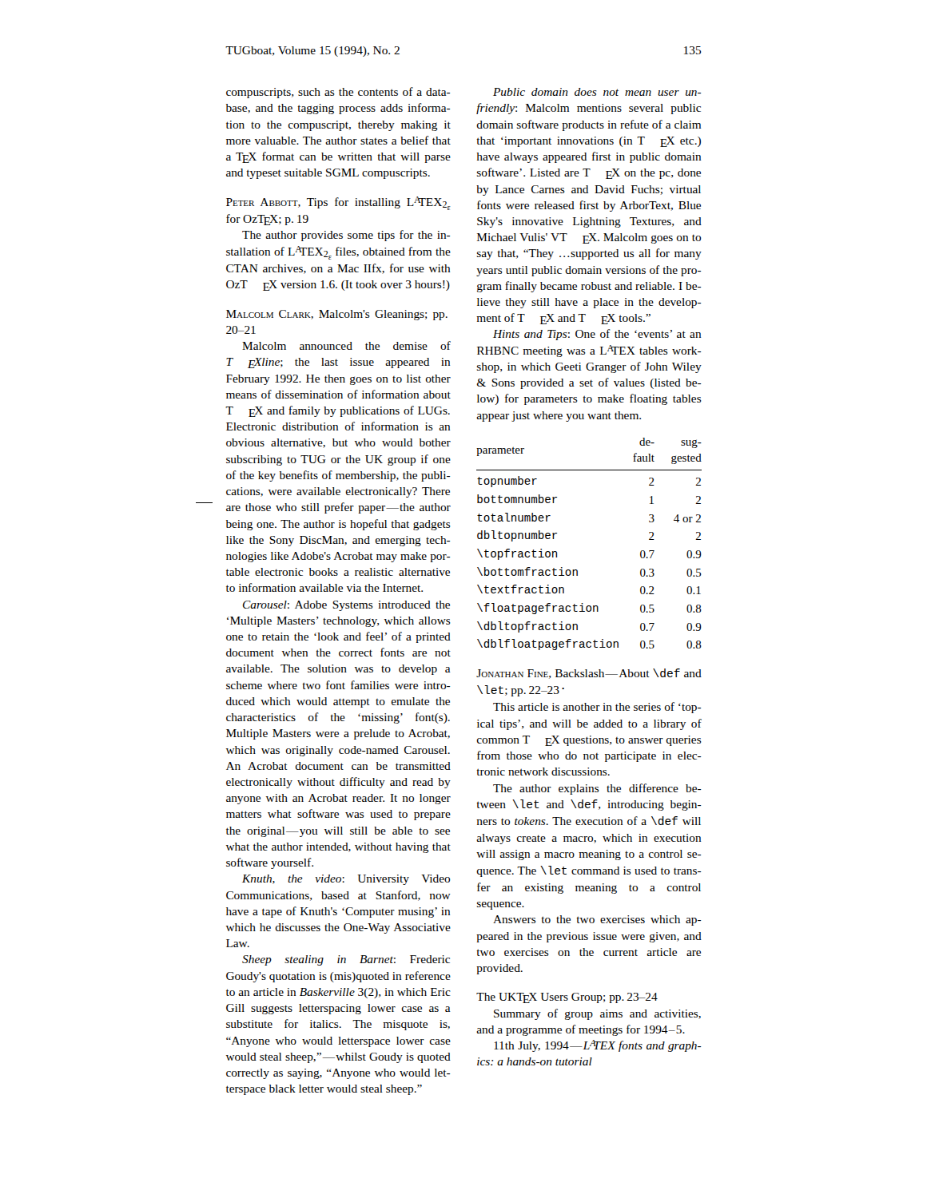TUGboat, Volume 15 (1994), No. 2 135
compuscripts, such as the contents of a database, and the tagging process adds information to the compuscript, thereby making it more valuable. The author states a belief that a TEX format can be written that will parse and typeset suitable SGML compuscripts.
Peter Abbott, Tips for installing LATEX2ε for OzTEX; p. 19
The author provides some tips for the installation of LATEX2ε files, obtained from the CTAN archives, on a Mac IIfx, for use with OzTEX version 1.6. (It took over 3 hours!)
Malcolm Clark, Malcolm's Gleanings; pp. 20–21
Malcolm announced the demise of TEXline; the last issue appeared in February 1992. He then goes on to list other means of dissemination of information about TEX and family by publications of LUGs. Electronic distribution of information is an obvious alternative, but who would bother subscribing to TUG or the UK group if one of the key benefits of membership, the publications, were available electronically? There are those who still prefer paper — the author being one. The author is hopeful that gadgets like the Sony DiscMan, and emerging technologies like Adobe's Acrobat may make portable electronic books a realistic alternative to information available via the Internet.
Carousel: Adobe Systems introduced the ‘Multiple Masters’ technology, which allows one to retain the ‘look and feel’ of a printed document when the correct fonts are not available. The solution was to develop a scheme where two font families were introduced which would attempt to emulate the characteristics of the ‘missing’ font(s). Multiple Masters were a prelude to Acrobat, which was originally code-named Carousel. An Acrobat document can be transmitted electronically without difficulty and read by anyone with an Acrobat reader. It no longer matters what software was used to prepare the original — you will still be able to see what the author intended, without having that software yourself.
Knuth, the video: University Video Communications, based at Stanford, now have a tape of Knuth's ‘Computer musing’ in which he discusses the One-Way Associative Law.
Sheep stealing in Barnet: Frederic Goudy's quotation is (mis)quoted in reference to an article in Baskerville 3(2), in which Eric Gill suggests letterspacing lower case as a substitute for italics. The misquote is, “Anyone who would letterspace lower case would steal sheep,” — whilst Goudy is quoted correctly as saying, “Anyone who would letterspace black letter would steal sheep.”
Public domain does not mean user unfriendly: Malcolm mentions several public domain software products in refute of a claim that ‘important innovations (in TEX etc.) have always appeared first in public domain software’. Listed are TEX on the pc, done by Lance Carnes and David Fuchs; virtual fonts were released first by ArborText, Blue Sky's innovative Lightning Textures, and Michael Vulis' VTEX. Malcolm goes on to say that, “They …supported us all for many years until public domain versions of the program finally became robust and reliable. I believe they still have a place in the development of TEX and TEX tools.”
Hints and Tips: One of the ‘events’ at an RHBNC meeting was a LATEX tables workshop, in which Geeti Granger of John Wiley & Sons provided a set of values (listed below) for parameters to make floating tables appear just where you want them.
| parameter | default | suggested |
| --- | --- | --- |
| topnumber | 2 | 2 |
| bottomnumber | 1 | 2 |
| totalnumber | 3 | 4 or 2 |
| dbltopnumber | 2 | 2 |
| \topfraction | 0.7 | 0.9 |
| \bottomfraction | 0.3 | 0.5 |
| \textfraction | 0.2 | 0.1 |
| \floatpagefraction | 0.5 | 0.8 |
| \dbltopfraction | 0.7 | 0.9 |
| \dblfloatpagefraction | 0.5 | 0.8 |
Jonathan Fine, Backslash — About \def and \let; pp. 22–23
This article is another in the series of ‘topical tips’, and will be added to a library of common TEX questions, to answer queries from those who do not participate in electronic network discussions.
The author explains the difference between \let and \def, introducing beginners to tokens. The execution of a \def will always create a macro, which in execution will assign a macro meaning to a control sequence. The \let command is used to transfer an existing meaning to a control sequence.
Answers to the two exercises which appeared in the previous issue were given, and two exercises on the current article are provided.
The UKTEX Users Group; pp. 23–24
Summary of group aims and activities, and a programme of meetings for 1994 – 5.
11th July, 1994 — LATEX fonts and graphics: a hands-on tutorial